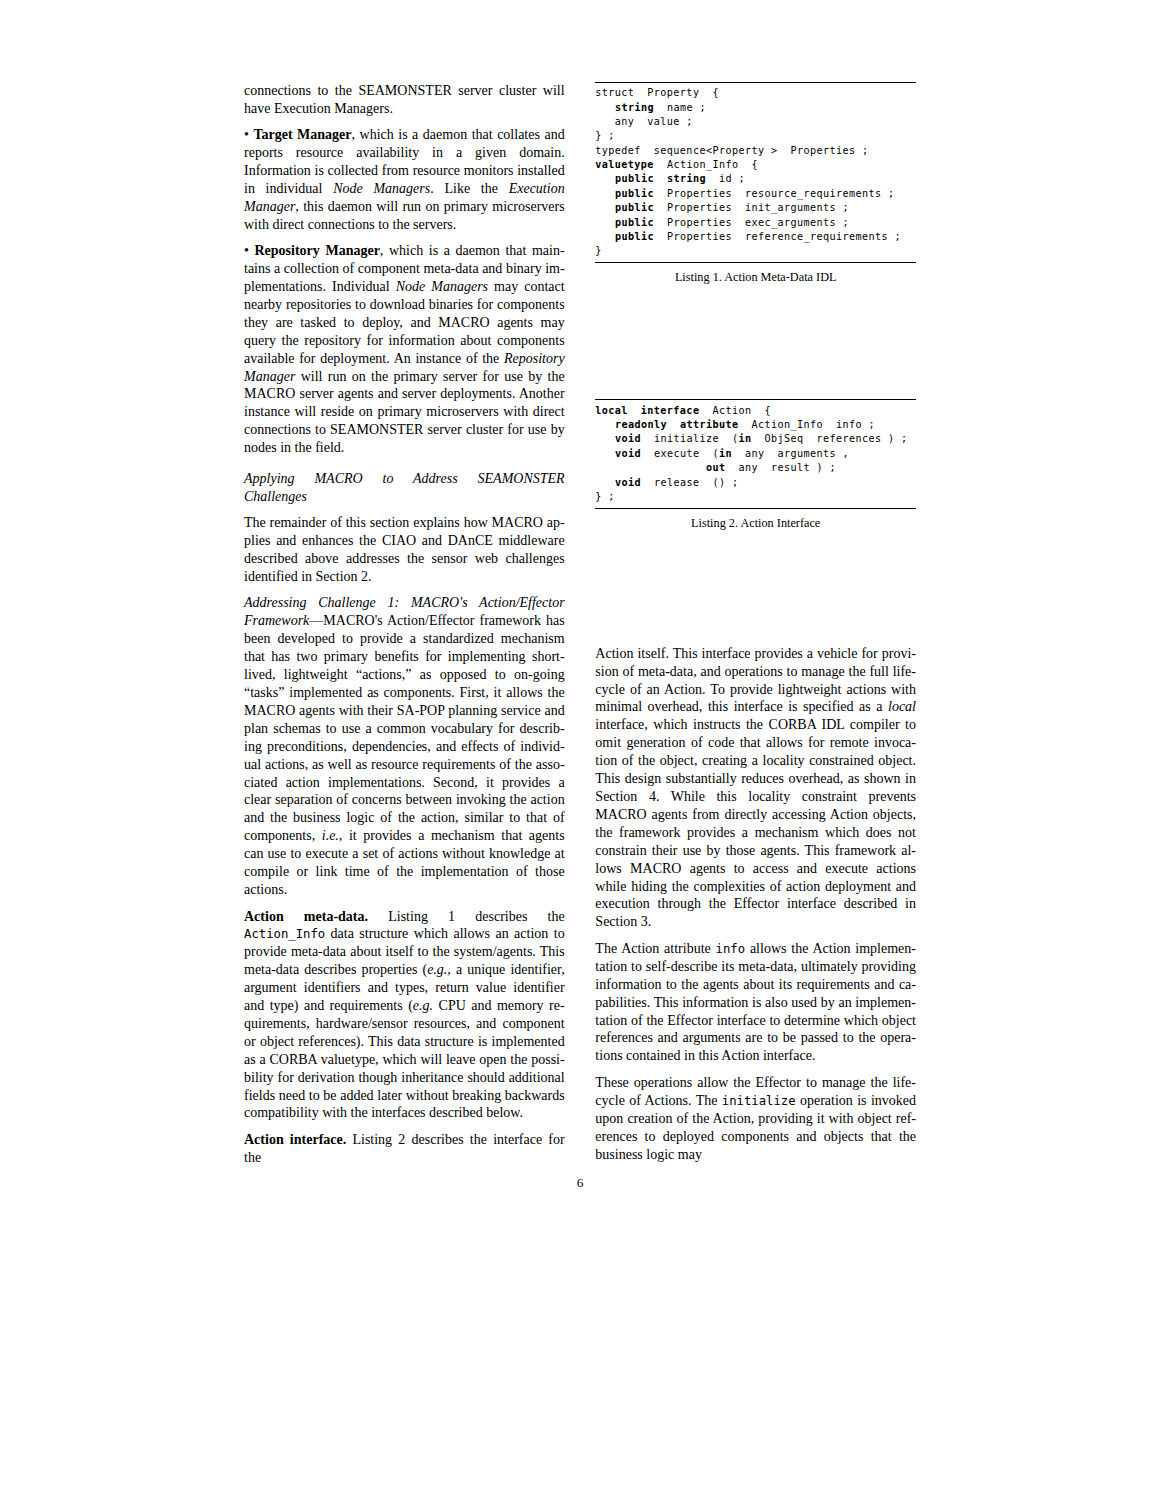connections to the SEAMONSTER server cluster will have Execution Managers.
Target Manager, which is a daemon that collates and reports resource availability in a given domain. Information is collected from resource monitors installed in individual Node Managers. Like the Execution Manager, this daemon will run on primary microservers with direct connections to the servers.
Repository Manager, which is a daemon that maintains a collection of component meta-data and binary implementations. Individual Node Managers may contact nearby repositories to download binaries for components they are tasked to deploy, and MACRO agents may query the repository for information about components available for deployment. An instance of the Repository Manager will run on the primary server for use by the MACRO server agents and server deployments. Another instance will reside on primary microservers with direct connections to SEAMONSTER server cluster for use by nodes in the field.
Applying MACRO to Address SEAMONSTER Challenges
The remainder of this section explains how MACRO applies and enhances the CIAO and DAnCE middleware described above addresses the sensor web challenges identified in Section 2.
Addressing Challenge 1: MACRO's Action/Effector Framework—MACRO's Action/Effector framework has been developed to provide a standardized mechanism that has two primary benefits for implementing short-lived, lightweight “actions,” as opposed to on-going “tasks” implemented as components. First, it allows the MACRO agents with their SA-POP planning service and plan schemas to use a common vocabulary for describing preconditions, dependencies, and effects of individual actions, as well as resource requirements of the associated action implementations. Second, it provides a clear separation of concerns between invoking the action and the business logic of the action, similar to that of components, i.e., it provides a mechanism that agents can use to execute a set of actions without knowledge at compile or link time of the implementation of those actions.
Action meta-data. Listing 1 describes the Action_Info data structure which allows an action to provide meta-data about itself to the system/agents. This meta-data describes properties (e.g., a unique identifier, argument identifiers and types, return value identifier and type) and requirements (e.g. CPU and memory requirements, hardware/sensor resources, and component or object references). This data structure is implemented as a CORBA valuetype, which will leave open the possibility for derivation though inheritance should additional fields need to be added later without breaking backwards compatibility with the interfaces described below.
Action interface. Listing 2 describes the interface for the
struct  Property  {
   string  name ;
   any  value ;
} ;
typedef  sequence<Property >  Properties ;
valuetype  Action_Info  {
   public  string  id ;
   public  Properties  resource_requirements ;
   public  Properties  init_arguments ;
   public  Properties  exec_arguments ;
   public  Properties  reference_requirements ;
}
Listing 1. Action Meta-Data IDL
local  interface  Action  {
   readonly  attribute  Action_Info  info ;
   void  initialize  (in  ObjSeq  references ) ;
   void  execute  (in  any  arguments ,
                 out  any  result ) ;
   void  release  () ;
} ;
Listing 2. Action Interface
Action itself. This interface provides a vehicle for provision of meta-data, and operations to manage the full lifecycle of an Action. To provide lightweight actions with minimal overhead, this interface is specified as a local interface, which instructs the CORBA IDL compiler to omit generation of code that allows for remote invocation of the object, creating a locality constrained object. This design substantially reduces overhead, as shown in Section 4. While this locality constraint prevents MACRO agents from directly accessing Action objects, the framework provides a mechanism which does not constrain their use by those agents. This framework allows MACRO agents to access and execute actions while hiding the complexities of action deployment and execution through the Effector interface described in Section 3.
The Action attribute info allows the Action implementation to self-describe its meta-data, ultimately providing information to the agents about its requirements and capabilities. This information is also used by an implementation of the Effector interface to determine which object references and arguments are to be passed to the operations contained in this Action interface.
These operations allow the Effector to manage the lifecycle of Actions. The initialize operation is invoked upon creation of the Action, providing it with object references to deployed components and objects that the business logic may
6